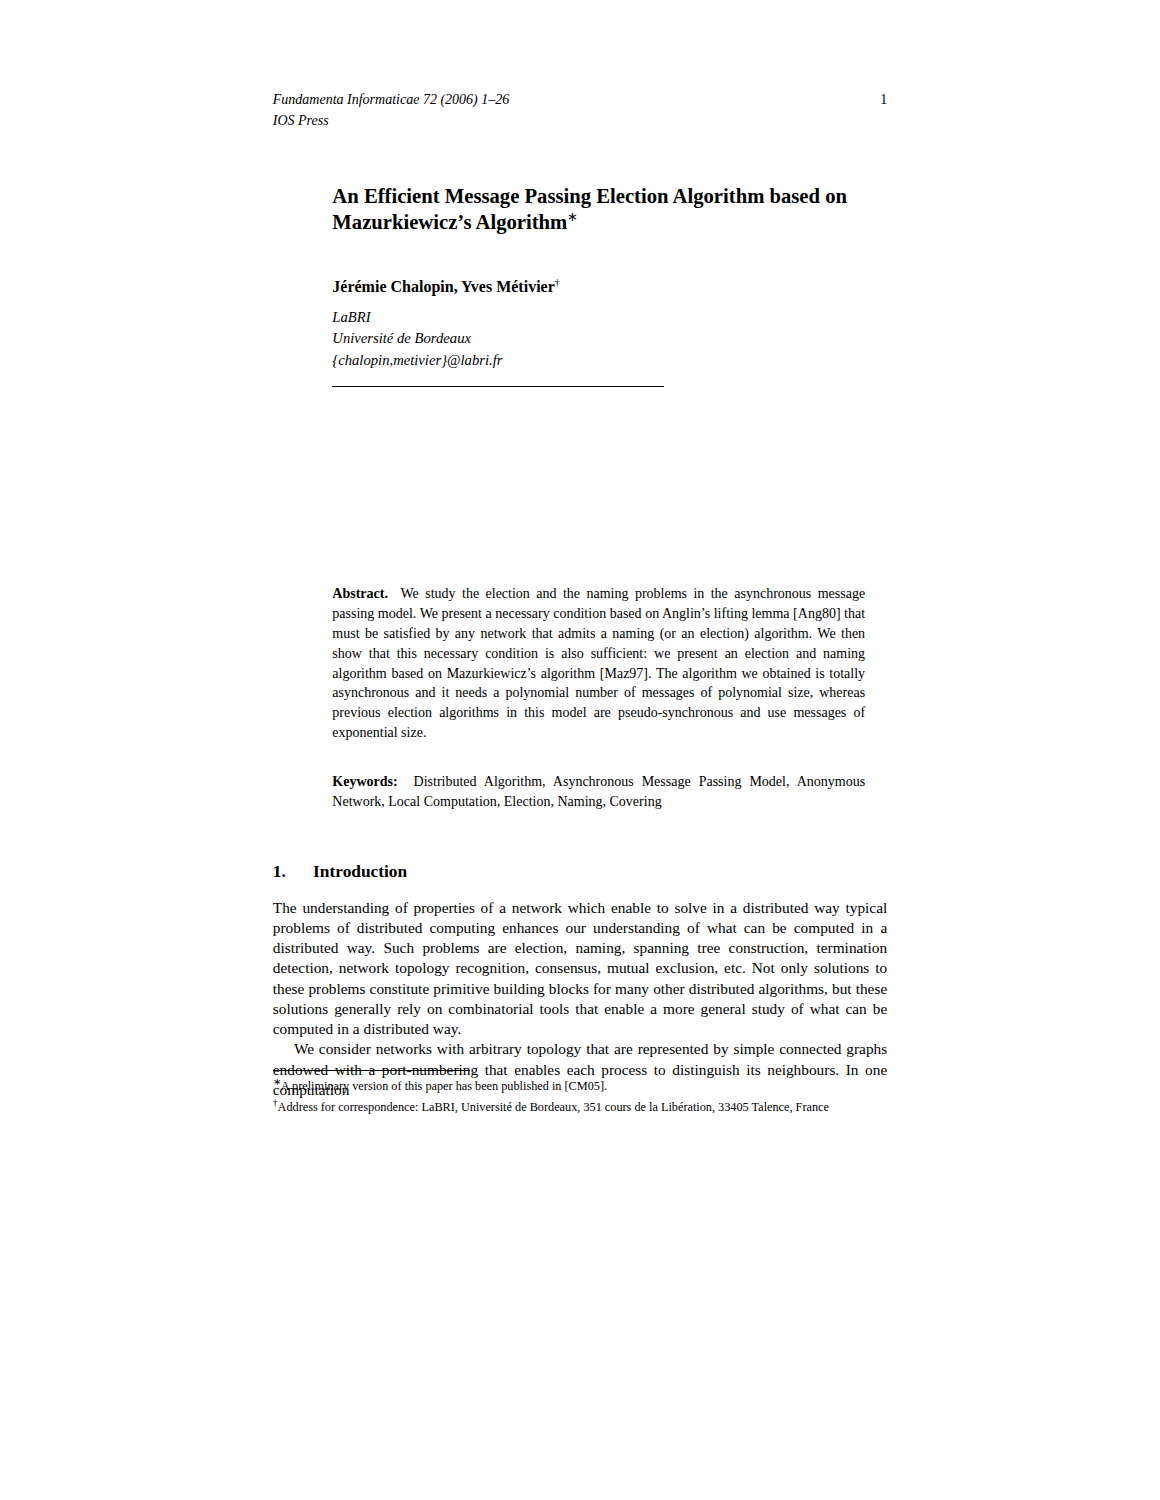Fundamenta Informaticae 72 (2006) 1–26 1
IOS Press
An Efficient Message Passing Election Algorithm based on Mazurkiewicz’s Algorithm∗
Jérémie Chalopin, Yves Métivier†
LaBRI
Université de Bordeaux
{chalopin,metivier}@labri.fr
Abstract. We study the election and the naming problems in the asynchronous message passing model. We present a necessary condition based on Anglin’s lifting lemma [Ang80] that must be satisfied by any network that admits a naming (or an election) algorithm. We then show that this necessary condition is also sufficient: we present an election and naming algorithm based on Mazurkiewicz’s algorithm [Maz97]. The algorithm we obtained is totally asynchronous and it needs a polynomial number of messages of polynomial size, whereas previous election algorithms in this model are pseudo-synchronous and use messages of exponential size.
Keywords: Distributed Algorithm, Asynchronous Message Passing Model, Anonymous Network, Local Computation, Election, Naming, Covering
1. Introduction
The understanding of properties of a network which enable to solve in a distributed way typical problems of distributed computing enhances our understanding of what can be computed in a distributed way. Such problems are election, naming, spanning tree construction, termination detection, network topology recognition, consensus, mutual exclusion, etc. Not only solutions to these problems constitute primitive building blocks for many other distributed algorithms, but these solutions generally rely on combinatorial tools that enable a more general study of what can be computed in a distributed way.
We consider networks with arbitrary topology that are represented by simple connected graphs endowed with a port-numbering that enables each process to distinguish its neighbours. In one computation
∗A preliminary version of this paper has been published in [CM05].
†Address for correspondence: LaBRI, Université de Bordeaux, 351 cours de la Libération, 33405 Talence, France